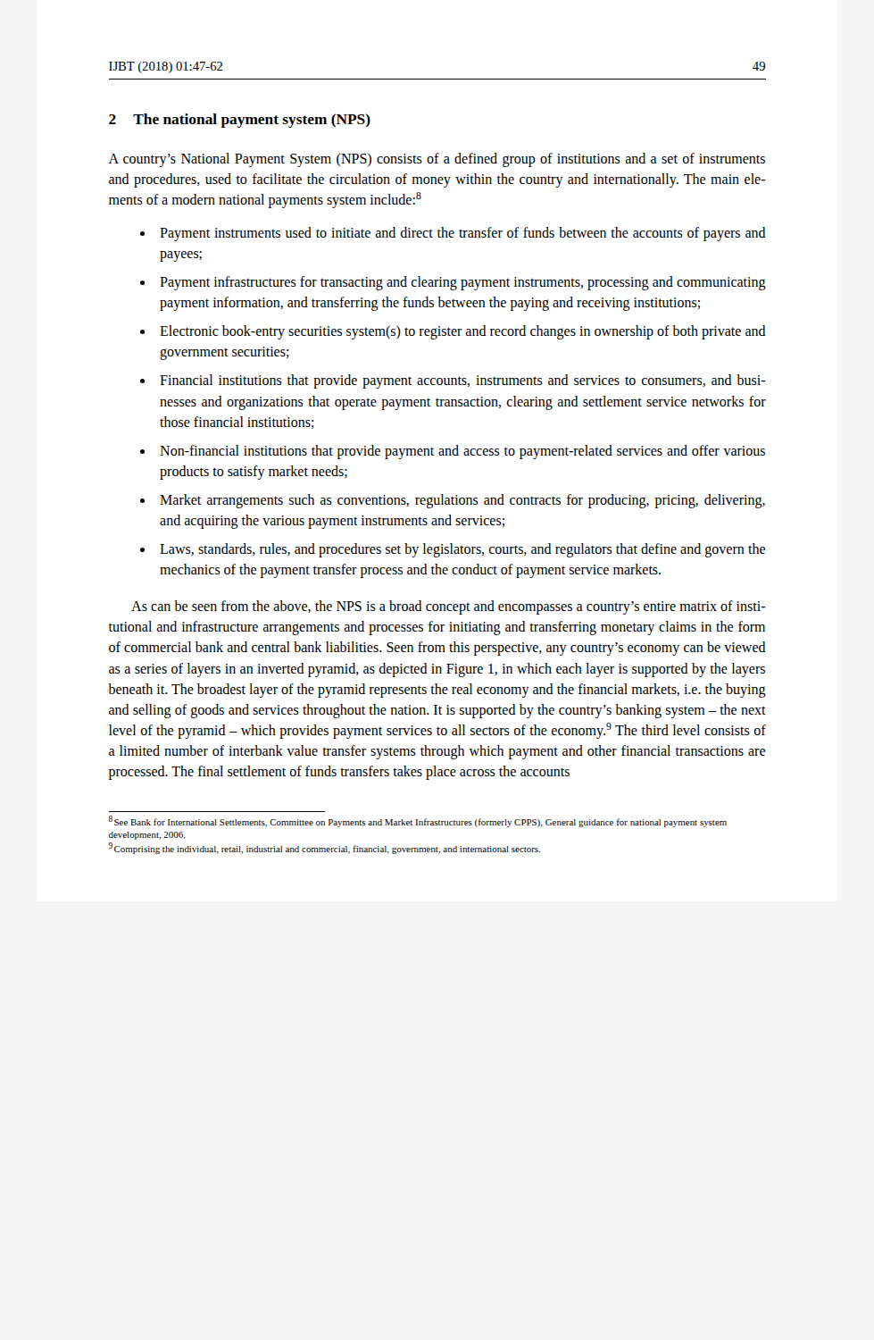IJBT (2018) 01:47-62 49
2 The national payment system (NPS)
A country’s National Payment System (NPS) consists of a defined group of institutions and a set of instruments and procedures, used to facilitate the circulation of money within the country and internationally. The main elements of a modern national payments system include:8
Payment instruments used to initiate and direct the transfer of funds between the accounts of payers and payees;
Payment infrastructures for transacting and clearing payment instruments, processing and communicating payment information, and transferring the funds between the paying and receiving institutions;
Electronic book-entry securities system(s) to register and record changes in ownership of both private and government securities;
Financial institutions that provide payment accounts, instruments and services to consumers, and businesses and organizations that operate payment transaction, clearing and settlement service networks for those financial institutions;
Non-financial institutions that provide payment and access to payment-related services and offer various products to satisfy market needs;
Market arrangements such as conventions, regulations and contracts for producing, pricing, delivering, and acquiring the various payment instruments and services;
Laws, standards, rules, and procedures set by legislators, courts, and regulators that define and govern the mechanics of the payment transfer process and the conduct of payment service markets.
As can be seen from the above, the NPS is a broad concept and encompasses a country’s entire matrix of institutional and infrastructure arrangements and processes for initiating and transferring monetary claims in the form of commercial bank and central bank liabilities. Seen from this perspective, any country’s economy can be viewed as a series of layers in an inverted pyramid, as depicted in Figure 1, in which each layer is supported by the layers beneath it. The broadest layer of the pyramid represents the real economy and the financial markets, i.e. the buying and selling of goods and services throughout the nation. It is supported by the country’s banking system – the next level of the pyramid – which provides payment services to all sectors of the economy.9 The third level consists of a limited number of interbank value transfer systems through which payment and other financial transactions are processed. The final settlement of funds transfers takes place across the accounts
8See Bank for International Settlements, Committee on Payments and Market Infrastructures (formerly CPPS), General guidance for national payment system development, 2006.
9Comprising the individual, retail, industrial and commercial, financial, government, and international sectors.